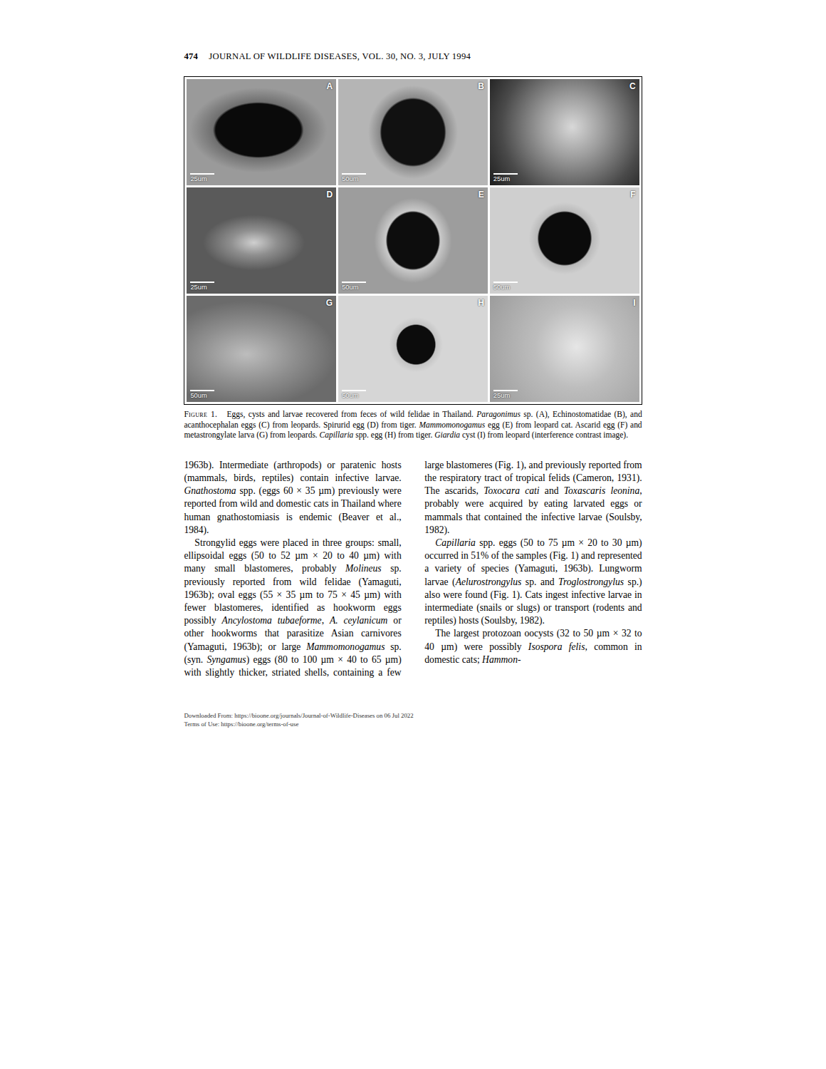474 JOURNAL OF WILDLIFE DISEASES, VOL. 30, NO. 3, JULY 1994
A 25um
B 50um
C 25um
D 25um
E 50um
F 50um
G 50um
H 50um
I 25um
Figure 1. Eggs, cysts and larvae recovered from feces of wild felidae in Thailand. Paragonimus sp. (A), Echinostomatidae (B), and acanthocephalan eggs (C) from leopards. Spirurid egg (D) from tiger. Mammomonogamus egg (E) from leopard cat. Ascarid egg (F) and metastrongylate larva (G) from leopards. Capillaria spp. egg (H) from tiger. Giardia cyst (I) from leopard (interference contrast image).
1963b). Intermediate (arthropods) or paratenic hosts (mammals, birds, reptiles) contain infective larvae. Gnathostoma spp. (eggs 60 × 35 µm) previously were reported from wild and domestic cats in Thailand where human gnathostomiasis is endemic (Beaver et al., 1984).
Strongylid eggs were placed in three groups: small, ellipsoidal eggs (50 to 52 µm × 20 to 40 µm) with many small blastomeres, probably Molineus sp. previously reported from wild felidae (Yamaguti, 1963b); oval eggs (55 × 35 µm to 75 × 45 µm) with fewer blastomeres, identified as hookworm eggs possibly Ancylostoma tubaeforme, A. ceylanicum or other hookworms that parasitize Asian carnivores (Yamaguti, 1963b); or large Mammomonogamus sp. (syn. Syngamus) eggs (80 to 100 µm × 40 to 65 µm) with slightly thicker, striated shells, containing a few large blastomeres (Fig. 1), and previously reported from the respiratory tract of tropical felids (Cameron, 1931). The ascarids, Toxocara cati and Toxascaris leonina, probably were acquired by eating larvated eggs or mammals that contained the infective larvae (Soulsby, 1982).
Capillaria spp. eggs (50 to 75 µm × 20 to 30 µm) occurred in 51% of the samples (Fig. 1) and represented a variety of species (Yamaguti, 1963b). Lungworm larvae (Aelurostrongylus sp. and Troglostrongylus sp.) also were found (Fig. 1). Cats ingest infective larvae in intermediate (snails or slugs) or transport (rodents and reptiles) hosts (Soulsby, 1982).
The largest protozoan oocysts (32 to 50 µm × 32 to 40 µm) were possibly Isospora felis, common in domestic cats; Hammon-
Downloaded From: https://bioone.org/journals/Journal-of-Wildlife-Diseases on 06 Jul 2022
Terms of Use: https://bioone.org/terms-of-use